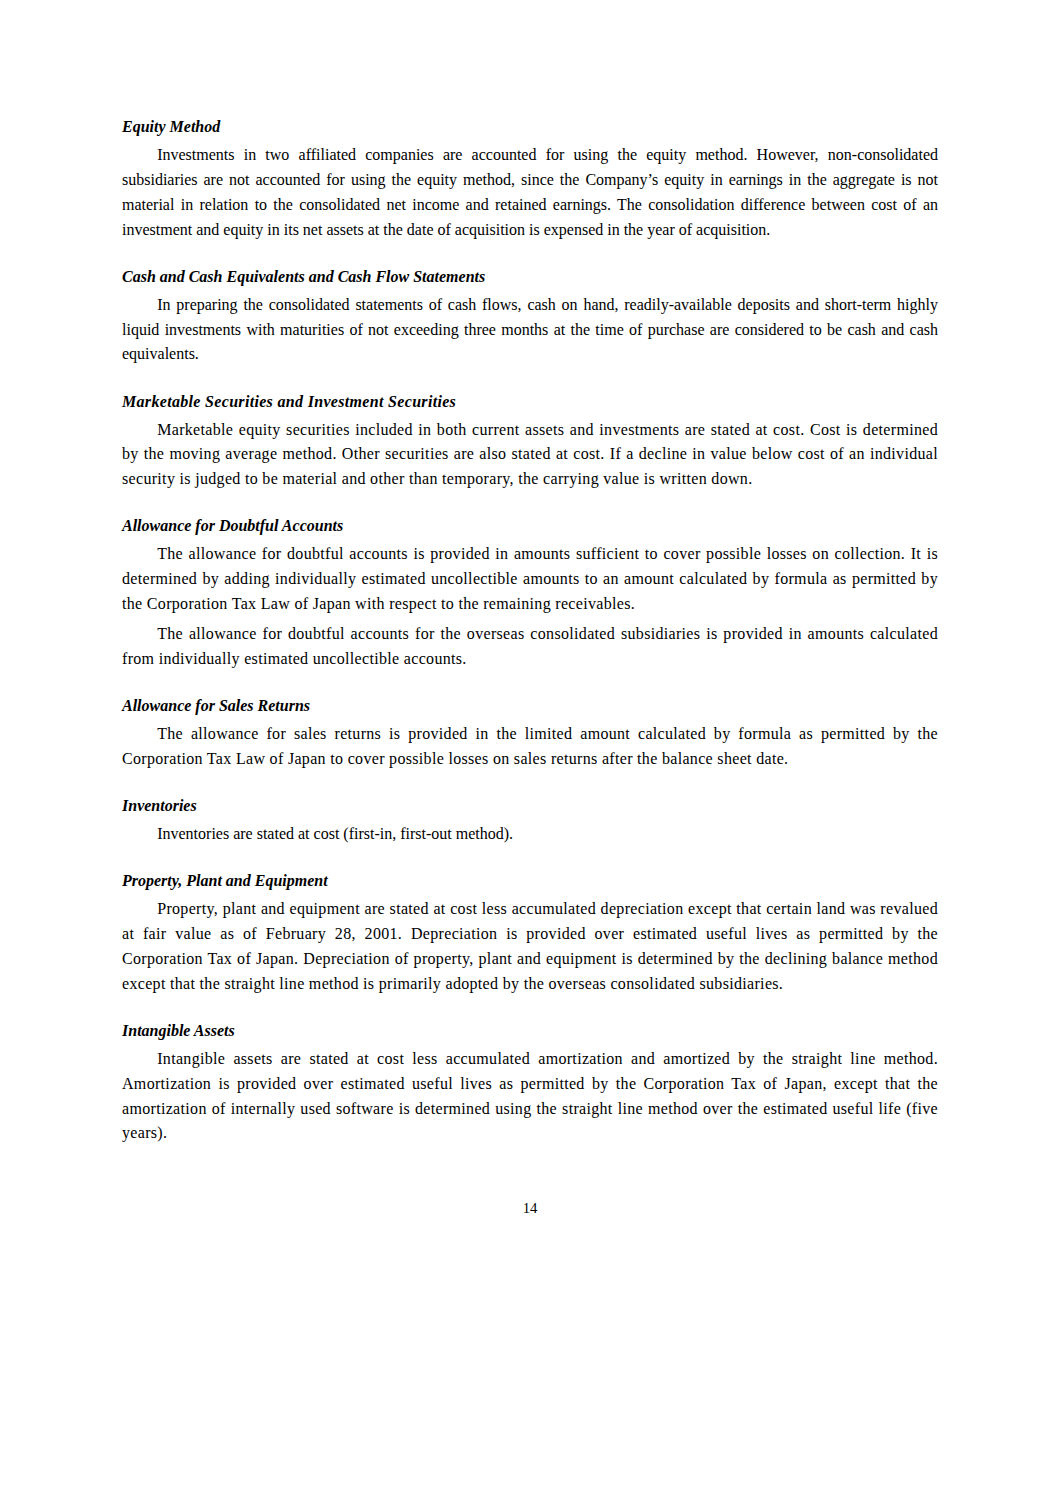Equity Method
Investments in two affiliated companies are accounted for using the equity method. However, non-consolidated subsidiaries are not accounted for using the equity method, since the Company’s equity in earnings in the aggregate is not material in relation to the consolidated net income and retained earnings. The consolidation difference between cost of an investment and equity in its net assets at the date of acquisition is expensed in the year of acquisition.
Cash and Cash Equivalents and Cash Flow Statements
In preparing the consolidated statements of cash flows, cash on hand, readily-available deposits and short-term highly liquid investments with maturities of not exceeding three months at the time of purchase are considered to be cash and cash equivalents.
Marketable Securities and Investment Securities
Marketable equity securities included in both current assets and investments are stated at cost. Cost is determined by the moving average method. Other securities are also stated at cost. If a decline in value below cost of an individual security is judged to be material and other than temporary, the carrying value is written down.
Allowance for Doubtful Accounts
The allowance for doubtful accounts is provided in amounts sufficient to cover possible losses on collection. It is determined by adding individually estimated uncollectible amounts to an amount calculated by formula as permitted by the Corporation Tax Law of Japan with respect to the remaining receivables.
The allowance for doubtful accounts for the overseas consolidated subsidiaries is provided in amounts calculated from individually estimated uncollectible accounts.
Allowance for Sales Returns
The allowance for sales returns is provided in the limited amount calculated by formula as permitted by the Corporation Tax Law of Japan to cover possible losses on sales returns after the balance sheet date.
Inventories
Inventories are stated at cost (first-in, first-out method).
Property, Plant and Equipment
Property, plant and equipment are stated at cost less accumulated depreciation except that certain land was revalued at fair value as of February 28, 2001. Depreciation is provided over estimated useful lives as permitted by the Corporation Tax of Japan. Depreciation of property, plant and equipment is determined by the declining balance method except that the straight line method is primarily adopted by the overseas consolidated subsidiaries.
Intangible Assets
Intangible assets are stated at cost less accumulated amortization and amortized by the straight line method. Amortization is provided over estimated useful lives as permitted by the Corporation Tax of Japan, except that the amortization of internally used software is determined using the straight line method over the estimated useful life (five years).
14